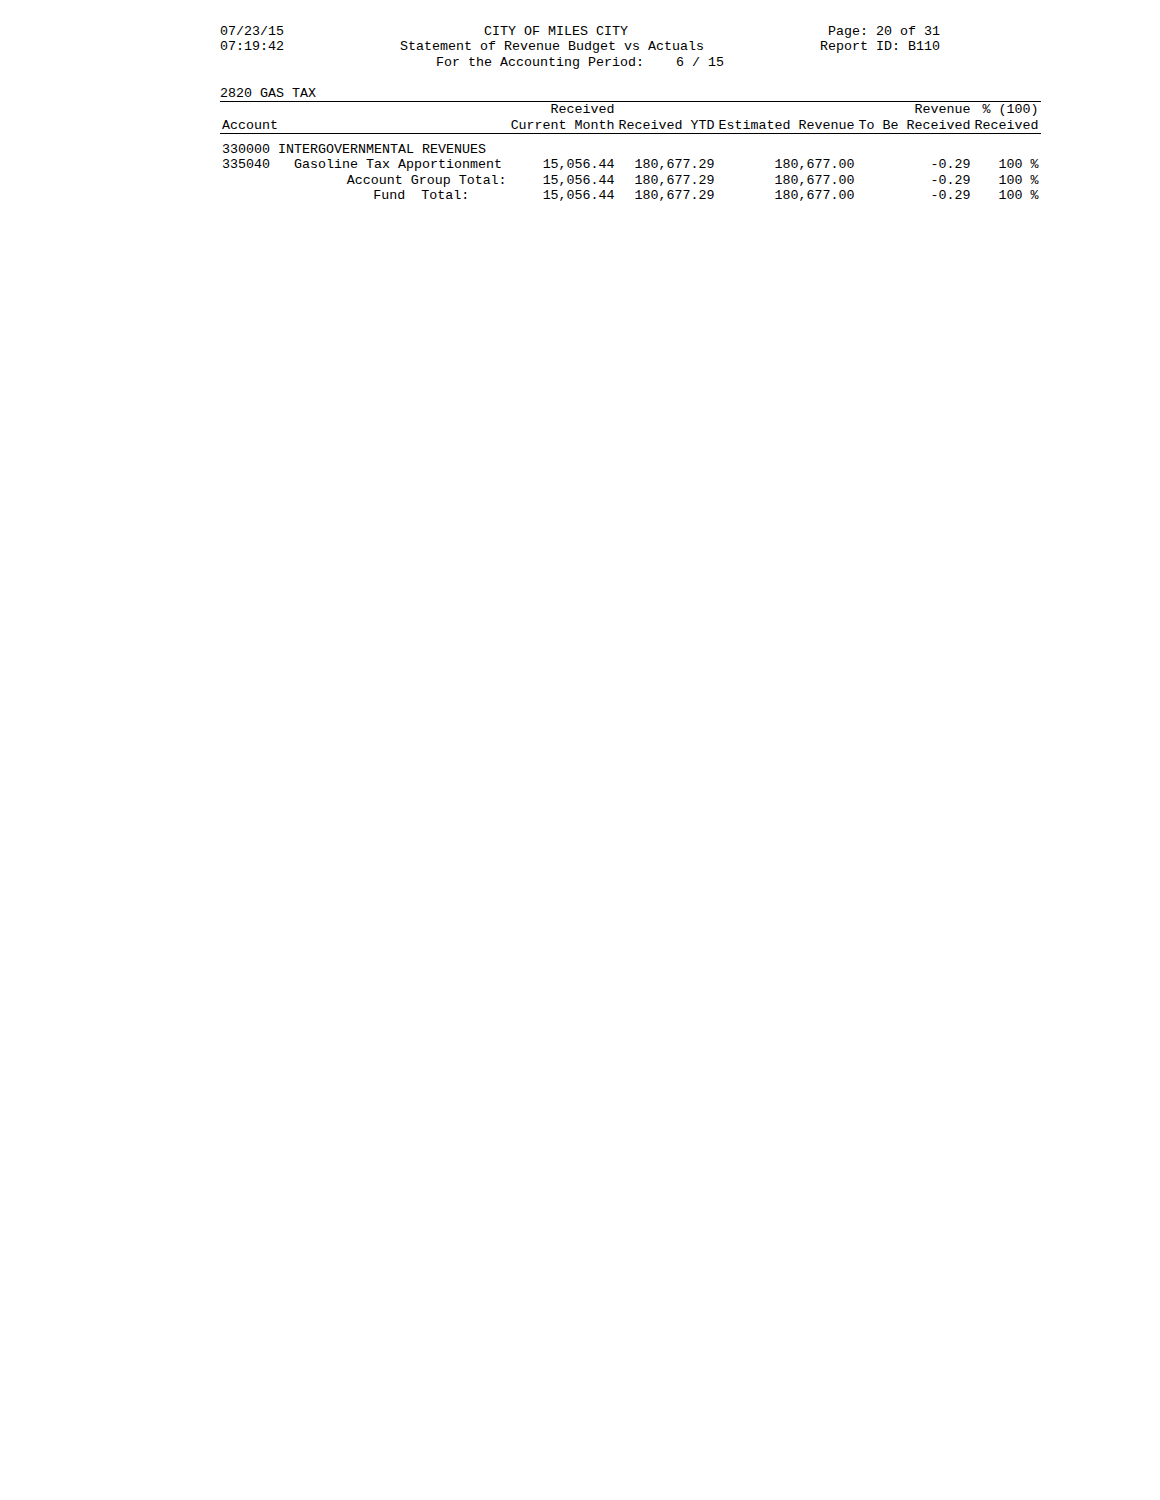07/23/15
CITY OF MILES CITY
Page: 20 of 31
07:19:42
Statement of Revenue Budget vs Actuals
Report ID: B110
For the Accounting Period: 6 / 15
2820 GAS TAX
| | Received | | | Revenue | % (100) |
| --- | --- | --- | --- | --- | --- |
| Account | Current Month | Received YTD | Estimated Revenue | To Be Received | Received |
| 330000 INTERGOVERNMENTAL REVENUES |
| 335040 Gasoline Tax Apportionment | 15,056.44 | 180,677.29 | 180,677.00 | -0.29 | 100 % |
| Account Group Total: | 15,056.44 | 180,677.29 | 180,677.00 | -0.29 | 100 % |
| Fund Total: | 15,056.44 | 180,677.29 | 180,677.00 | -0.29 | 100 % |